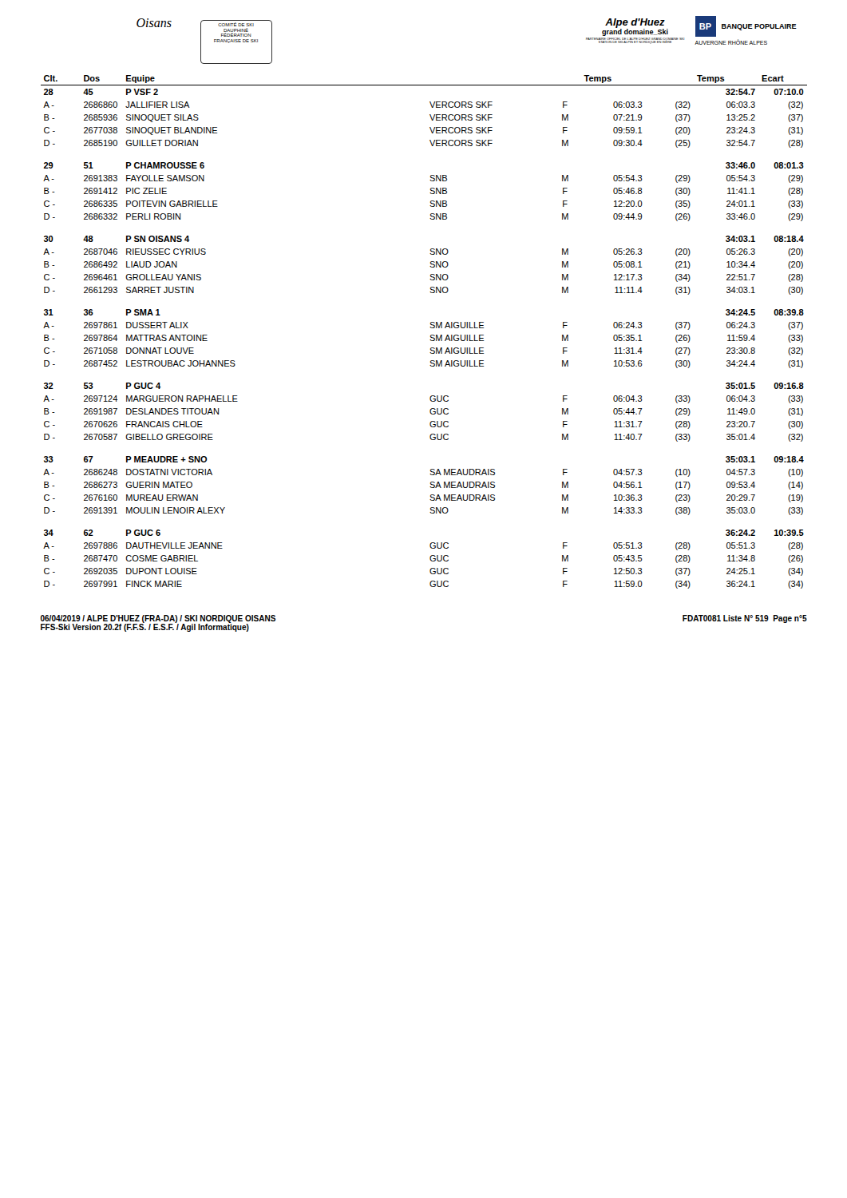Oisans
COMITÉ DE SKI
DAUPHINÉ
FÉDÉRATION
FRANÇAISE DE SKI
Alpe d'Huez
grand domaine_Ski
PARTENAIRE OFFICIEL DE L'ALPE D'HUEZ GRAND DOMAINE SKI
STATION DE SKI ALPIN ET NORDIQUE EN ISÈRE
BP BANQUE POPULAIRE
AUVERGNE RHÔNE ALPES
| Clt. | Dos | Equipe | | | | Temps | | Temps | Ecart |
| --- | --- | --- | --- | --- | --- | --- | --- | --- | --- |
| 28 | 45 | P VSF 2 | | | 32:54.7 | 07:10.0 |
| A - | 2686860 | JALLIFIER LISA | VERCORS SKF | F | 06:03.3 | (32) | 06:03.3 | (32) |
| B - | 2685936 | SINOQUET SILAS | VERCORS SKF | M | 07:21.9 | (37) | 13:25.2 | (37) |
| C - | 2677038 | SINOQUET BLANDINE | VERCORS SKF | F | 09:59.1 | (20) | 23:24.3 | (31) |
| D - | 2685190 | GUILLET DORIAN | VERCORS SKF | M | 09:30.4 | (25) | 32:54.7 | (28) |
| 29 | 51 | P CHAMROUSSE 6 | | | 33:46.0 | 08:01.3 |
| A - | 2691383 | FAYOLLE SAMSON | SNB | M | 05:54.3 | (29) | 05:54.3 | (29) |
| B - | 2691412 | PIC ZELIE | SNB | F | 05:46.8 | (30) | 11:41.1 | (28) |
| C - | 2686335 | POITEVIN GABRIELLE | SNB | F | 12:20.0 | (35) | 24:01.1 | (33) |
| D - | 2686332 | PERLI ROBIN | SNB | M | 09:44.9 | (26) | 33:46.0 | (29) |
| 30 | 48 | P SN OISANS 4 | | | 34:03.1 | 08:18.4 |
| A - | 2687046 | RIEUSSEC CYRIUS | SNO | M | 05:26.3 | (20) | 05:26.3 | (20) |
| B - | 2686492 | LIAUD JOAN | SNO | M | 05:08.1 | (21) | 10:34.4 | (20) |
| C - | 2696461 | GROLLEAU YANIS | SNO | M | 12:17.3 | (34) | 22:51.7 | (28) |
| D - | 2661293 | SARRET JUSTIN | SNO | M | 11:11.4 | (31) | 34:03.1 | (30) |
| 31 | 36 | P SMA 1 | | | 34:24.5 | 08:39.8 |
| A - | 2697861 | DUSSERT ALIX | SM AIGUILLE | F | 06:24.3 | (37) | 06:24.3 | (37) |
| B - | 2697864 | MATTRAS ANTOINE | SM AIGUILLE | M | 05:35.1 | (26) | 11:59.4 | (33) |
| C - | 2671058 | DONNAT LOUVE | SM AIGUILLE | F | 11:31.4 | (27) | 23:30.8 | (32) |
| D - | 2687452 | LESTROUBAC JOHANNES | SM AIGUILLE | M | 10:53.6 | (30) | 34:24.4 | (31) |
| 32 | 53 | P GUC 4 | | | 35:01.5 | 09:16.8 |
| A - | 2697124 | MARGUERON RAPHAELLE | GUC | F | 06:04.3 | (33) | 06:04.3 | (33) |
| B - | 2691987 | DESLANDES TITOUAN | GUC | M | 05:44.7 | (29) | 11:49.0 | (31) |
| C - | 2670626 | FRANCAIS CHLOE | GUC | F | 11:31.7 | (28) | 23:20.7 | (30) |
| D - | 2670587 | GIBELLO GREGOIRE | GUC | M | 11:40.7 | (33) | 35:01.4 | (32) |
| 33 | 67 | P MEAUDRE + SNO | | | 35:03.1 | 09:18.4 |
| A - | 2686248 | DOSTATNI VICTORIA | SA MEAUDRAIS | F | 04:57.3 | (10) | 04:57.3 | (10) |
| B - | 2686273 | GUERIN MATEO | SA MEAUDRAIS | M | 04:56.1 | (17) | 09:53.4 | (14) |
| C - | 2676160 | MUREAU ERWAN | SA MEAUDRAIS | M | 10:36.3 | (23) | 20:29.7 | (19) |
| D - | 2691391 | MOULIN LENOIR ALEXY | SNO | M | 14:33.3 | (38) | 35:03.0 | (33) |
| 34 | 62 | P GUC 6 | | | 36:24.2 | 10:39.5 |
| A - | 2697886 | DAUTHEVILLE JEANNE | GUC | F | 05:51.3 | (28) | 05:51.3 | (28) |
| B - | 2687470 | COSME GABRIEL | GUC | M | 05:43.5 | (28) | 11:34.8 | (26) |
| C - | 2692035 | DUPONT LOUISE | GUC | F | 12:50.3 | (37) | 24:25.1 | (34) |
| D - | 2697991 | FINCK MARIE | GUC | F | 11:59.0 | (34) | 36:24.1 | (34) |
06/04/2019 / ALPE D'HUEZ (FRA-DA) / SKI NORDIQUE OISANS
FFS-Ski Version 20.2f (F.F.S. / E.S.F. / Agil Informatique) FDAT0081 Liste N° 519 Page n°5